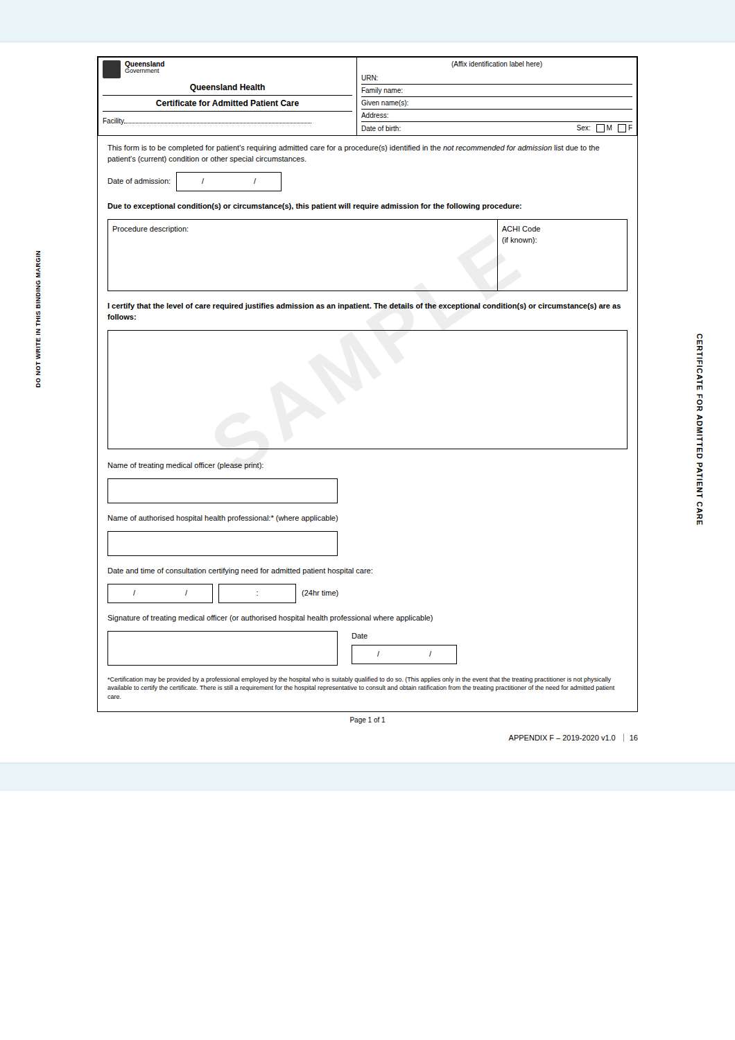DO NOT WRITE IN THIS BINDING MARGIN
CERTIFICATE FOR ADMITTED PATIENT CARE
SAMPLE
| Queensland Government Queensland Health Certificate for Admitted Patient Care Facility | (Affix identification label here) URN: Family name: Given name(s): Address: Date of birth: Sex: M F |
This form is to be completed for patient's requiring admitted care for a procedure(s) identified in the not recommended for admission list due to the patient's (current) condition or other special circumstances.
Date of admission:
//
Due to exceptional condition(s) or circumstance(s), this patient will require admission for the following procedure:
| Procedure description: | ACHI Code (if known): |
I certify that the level of care required justifies admission as an inpatient. The details of the exceptional condition(s) or circumstance(s) are as follows:
Name of treating medical officer (please print):
Name of authorised hospital health professional:* (where applicable)
Date and time of consultation certifying need for admitted patient hospital care:
//
:
(24hr time)
Signature of treating medical officer (or authorised hospital health professional where applicable)
Date
//
*Certification may be provided by a professional employed by the hospital who is suitably qualified to do so. (This applies only in the event that the treating practitioner is not physically available to certify the certificate. There is still a requirement for the hospital representative to consult and obtain ratification from the treating practitioner of the need for admitted patient care.
Page 1 of 1
APPENDIX F – 2019-2020 v1.0 16